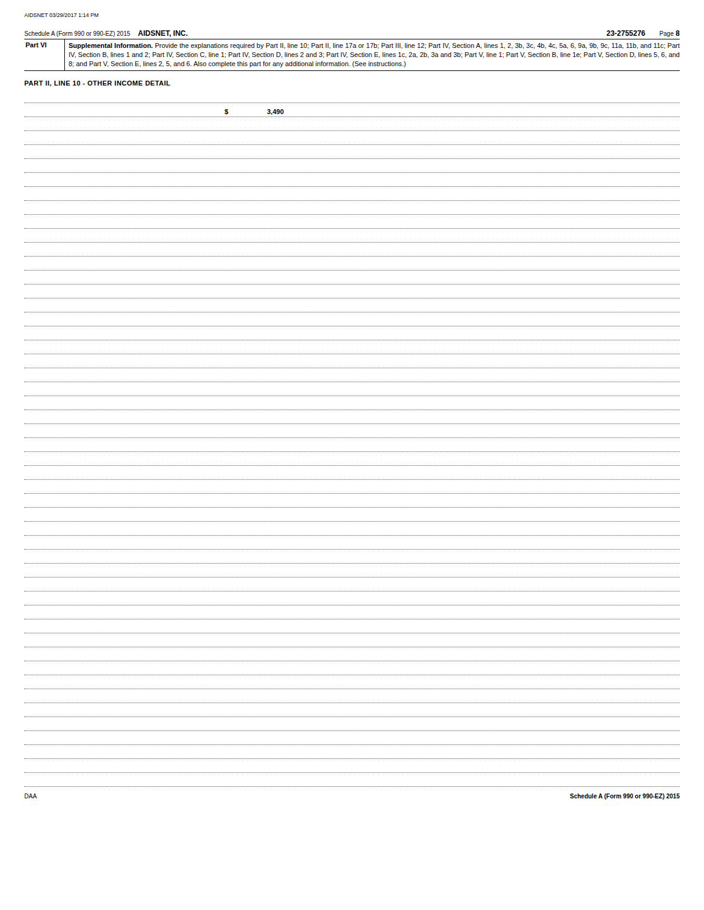AIDSNET 03/29/2017 1:14 PM
Schedule A (Form 990 or 990-EZ) 2015 AIDSNET, INC.
23-2755276 Page 8
Part VI
Supplemental Information. Provide the explanations required by Part II, line 10; Part II, line 17a or 17b; Part III, line 12; Part IV, Section A, lines 1, 2, 3b, 3c, 4b, 4c, 5a, 6, 9a, 9b, 9c, 11a, 11b, and 11c; Part IV, Section B, lines 1 and 2; Part IV, Section C, line 1; Part IV, Section D, lines 2 and 3; Part IV, Section E, lines 1c, 2a, 2b, 3a and 3b; Part V, line 1; Part V, Section B, line 1e; Part V, Section D, lines 5, 6, and 8; and Part V, Section E, lines 2, 5, and 6. Also complete this part for any additional information. (See instructions.)
PART II, LINE 10 - OTHER INCOME DETAIL
$ 3,490
DAA
Schedule A (Form 990 or 990-EZ) 2015